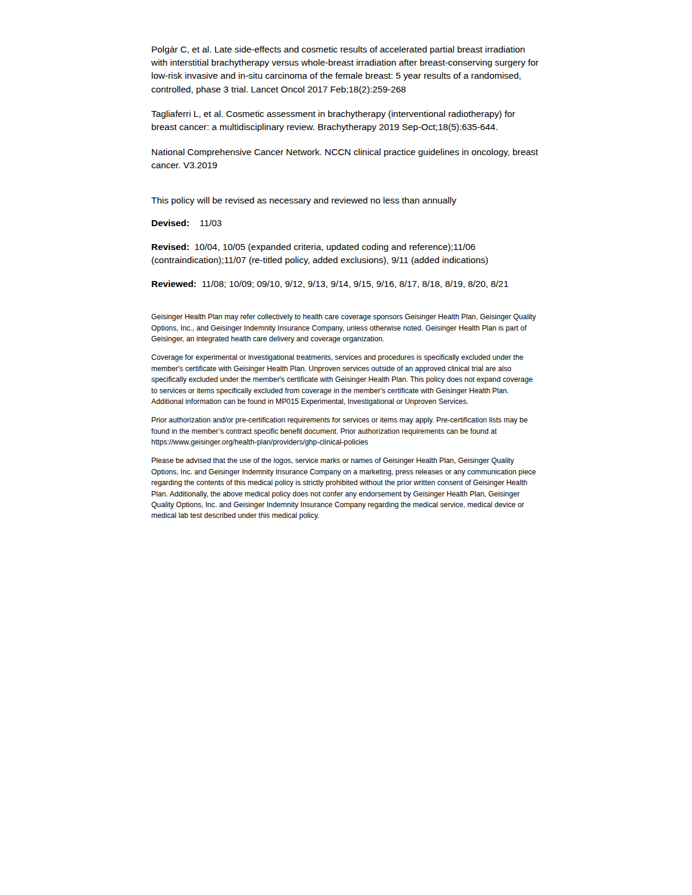Polgár C, et al. Late side-effects and cosmetic results of accelerated partial breast irradiation with interstitial brachytherapy versus whole-breast irradiation after breast-conserving surgery for low-risk invasive and in-situ carcinoma of the female breast: 5 year results of a randomised, controlled, phase 3 trial. Lancet Oncol 2017 Feb;18(2):259-268
Tagliaferri L, et al. Cosmetic assessment in brachytherapy (interventional radiotherapy) for breast cancer: a multidisciplinary review. Brachytherapy 2019 Sep-Oct;18(5):635-644.
National Comprehensive Cancer Network. NCCN clinical practice guidelines in oncology, breast cancer. V3.2019
This policy will be revised as necessary and reviewed no less than annually
Devised: 11/03
Revised: 10/04, 10/05 (expanded criteria, updated coding and reference);11/06 (contraindication);11/07 (re-titled policy, added exclusions), 9/11 (added indications)
Reviewed: 11/08; 10/09; 09/10, 9/12, 9/13, 9/14, 9/15, 9/16, 8/17, 8/18, 8/19, 8/20, 8/21
Geisinger Health Plan may refer collectively to health care coverage sponsors Geisinger Health Plan, Geisinger Quality Options, Inc., and Geisinger Indemnity Insurance Company, unless otherwise noted. Geisinger Health Plan is part of Geisinger, an integrated health care delivery and coverage organization.
Coverage for experimental or investigational treatments, services and procedures is specifically excluded under the member's certificate with Geisinger Health Plan. Unproven services outside of an approved clinical trial are also specifically excluded under the member's certificate with Geisinger Health Plan. This policy does not expand coverage to services or items specifically excluded from coverage in the member's certificate with Geisinger Health Plan. Additional information can be found in MP015 Experimental, Investigational or Unproven Services.
Prior authorization and/or pre-certification requirements for services or items may apply. Pre-certification lists may be found in the member’s contract specific benefit document. Prior authorization requirements can be found at https://www.geisinger.org/health-plan/providers/ghp-clinical-policies
Please be advised that the use of the logos, service marks or names of Geisinger Health Plan, Geisinger Quality Options, Inc. and Geisinger Indemnity Insurance Company on a marketing, press releases or any communication piece regarding the contents of this medical policy is strictly prohibited without the prior written consent of Geisinger Health Plan. Additionally, the above medical policy does not confer any endorsement by Geisinger Health Plan, Geisinger Quality Options, Inc. and Geisinger Indemnity Insurance Company regarding the medical service, medical device or medical lab test described under this medical policy.